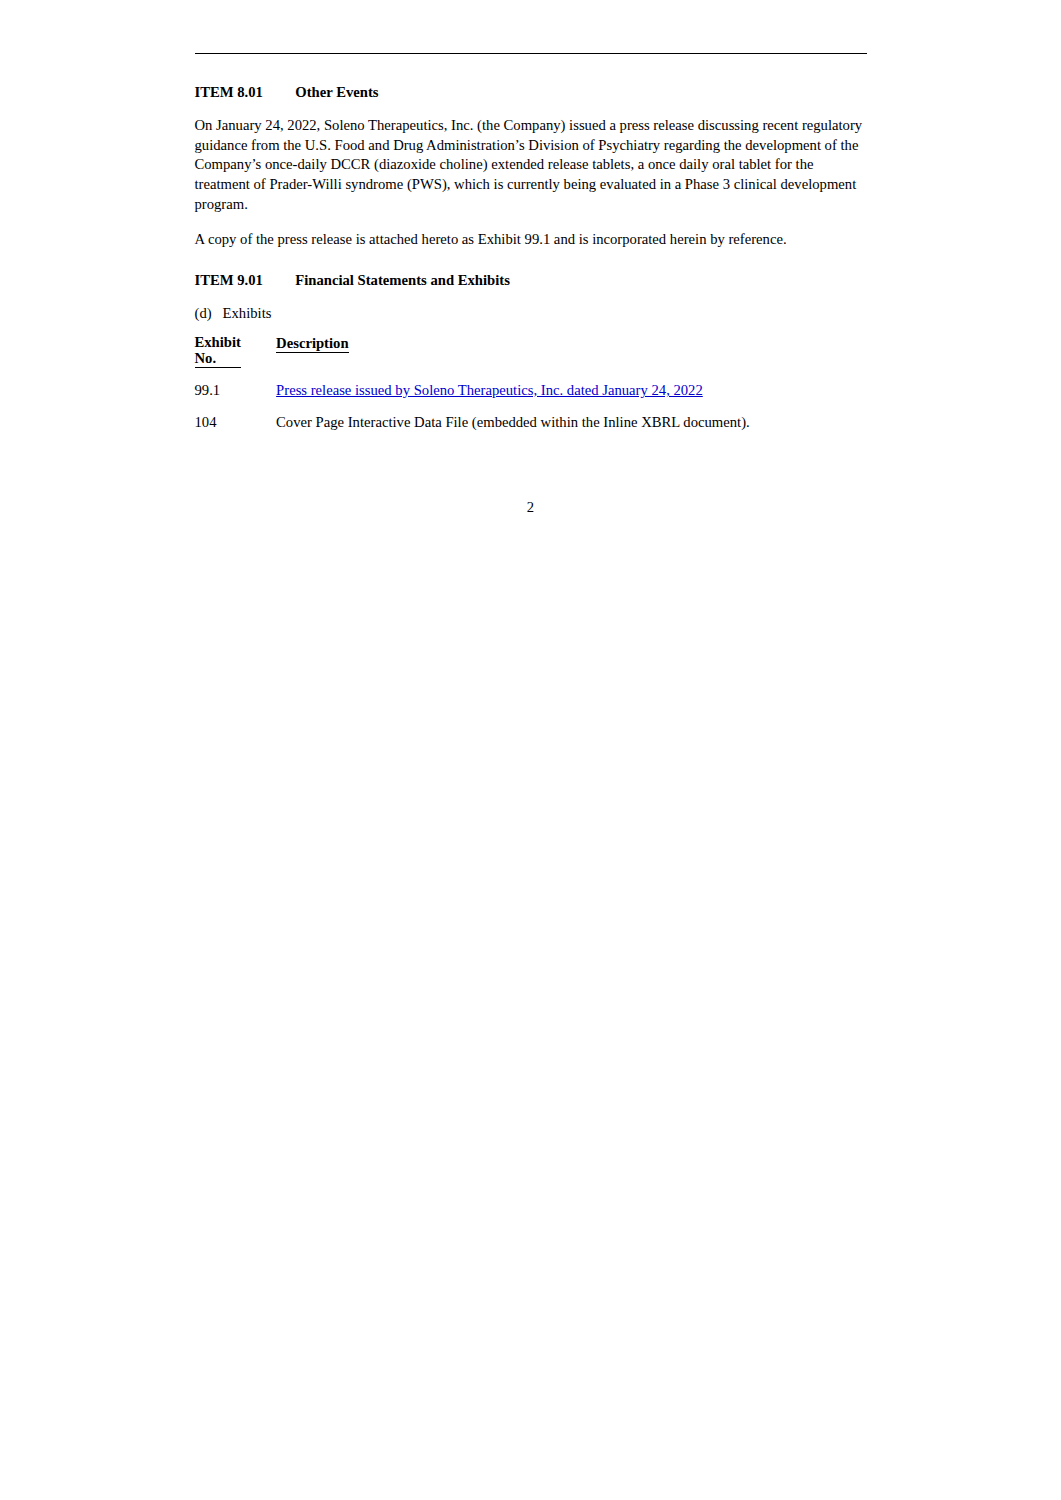ITEM 8.01
Other Events
On January 24, 2022, Soleno Therapeutics, Inc. (the Company) issued a press release discussing recent regulatory guidance from the U.S. Food and Drug Administration’s Division of Psychiatry regarding the development of the Company’s once-daily DCCR (diazoxide choline) extended release tablets, a once daily oral tablet for the treatment of Prader-Willi syndrome (PWS), which is currently being evaluated in a Phase 3 clinical development program.
A copy of the press release is attached hereto as Exhibit 99.1 and is incorporated herein by reference.
ITEM 9.01
Financial Statements and Exhibits
(d) Exhibits
| Exhibit No. | Description |
| 99.1 | Press release issued by Soleno Therapeutics, Inc. dated January 24, 2022 |
| 104 | Cover Page Interactive Data File (embedded within the Inline XBRL document). |
2